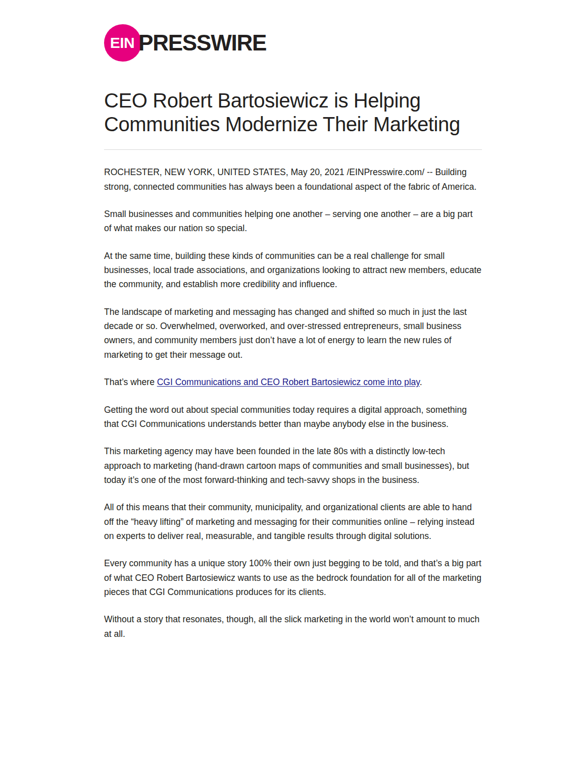EIN PRESSWIRE
CEO Robert Bartosiewicz is Helping Communities Modernize Their Marketing
ROCHESTER, NEW YORK, UNITED STATES, May 20, 2021 /EINPresswire.com/ -- Building strong, connected communities has always been a foundational aspect of the fabric of America.
Small businesses and communities helping one another – serving one another – are a big part of what makes our nation so special.
At the same time, building these kinds of communities can be a real challenge for small businesses, local trade associations, and organizations looking to attract new members, educate the community, and establish more credibility and influence.
The landscape of marketing and messaging has changed and shifted so much in just the last decade or so. Overwhelmed, overworked, and over-stressed entrepreneurs, small business owners, and community members just don’t have a lot of energy to learn the new rules of marketing to get their message out.
That’s where CGI Communications and CEO Robert Bartosiewicz come into play.
Getting the word out about special communities today requires a digital approach, something that CGI Communications understands better than maybe anybody else in the business.
This marketing agency may have been founded in the late 80s with a distinctly low-tech approach to marketing (hand-drawn cartoon maps of communities and small businesses), but today it’s one of the most forward-thinking and tech-savvy shops in the business.
All of this means that their community, municipality, and organizational clients are able to hand off the “heavy lifting” of marketing and messaging for their communities online – relying instead on experts to deliver real, measurable, and tangible results through digital solutions.
Every community has a unique story 100% their own just begging to be told, and that’s a big part of what CEO Robert Bartosiewicz wants to use as the bedrock foundation for all of the marketing pieces that CGI Communications produces for its clients.
Without a story that resonates, though, all the slick marketing in the world won’t amount to much at all.